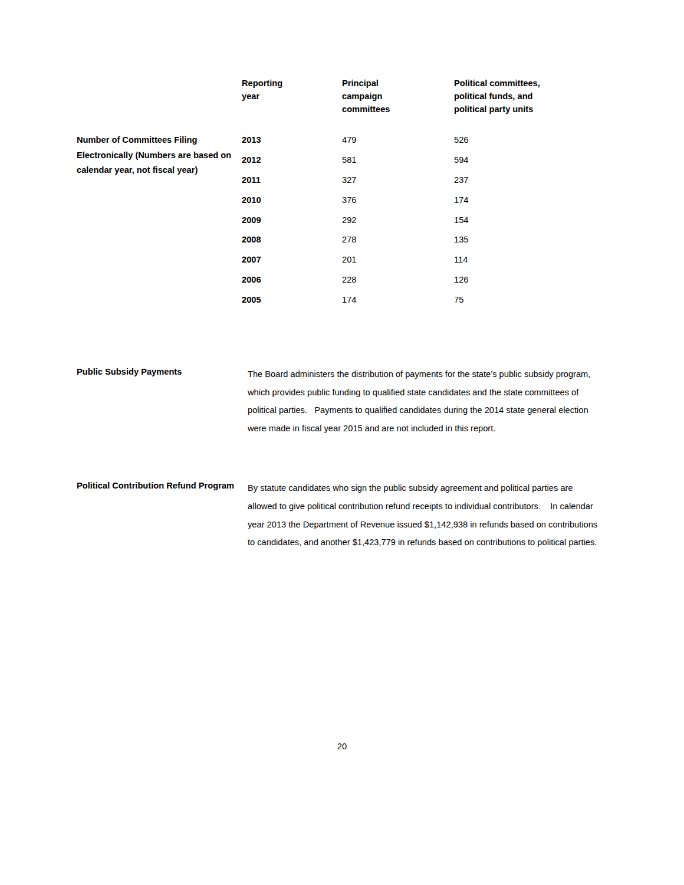Number of Committees Filing Electronically (Numbers are based on calendar year, not fiscal year)
| Reporting year | Principal campaign committees | Political committees, political funds, and political party units |
| --- | --- | --- |
| 2013 | 479 | 526 |
| 2012 | 581 | 594 |
| 2011 | 327 | 237 |
| 2010 | 376 | 174 |
| 2009 | 292 | 154 |
| 2008 | 278 | 135 |
| 2007 | 201 | 114 |
| 2006 | 228 | 126 |
| 2005 | 174 | 75 |
Public Subsidy Payments
The Board administers the distribution of payments for the state’s public subsidy program, which provides public funding to qualified state candidates and the state committees of political parties. Payments to qualified candidates during the 2014 state general election were made in fiscal year 2015 and are not included in this report.
Political Contribution Refund Program
By statute candidates who sign the public subsidy agreement and political parties are allowed to give political contribution refund receipts to individual contributors. In calendar year 2013 the Department of Revenue issued $1,142,938 in refunds based on contributions to candidates, and another $1,423,779 in refunds based on contributions to political parties.
20